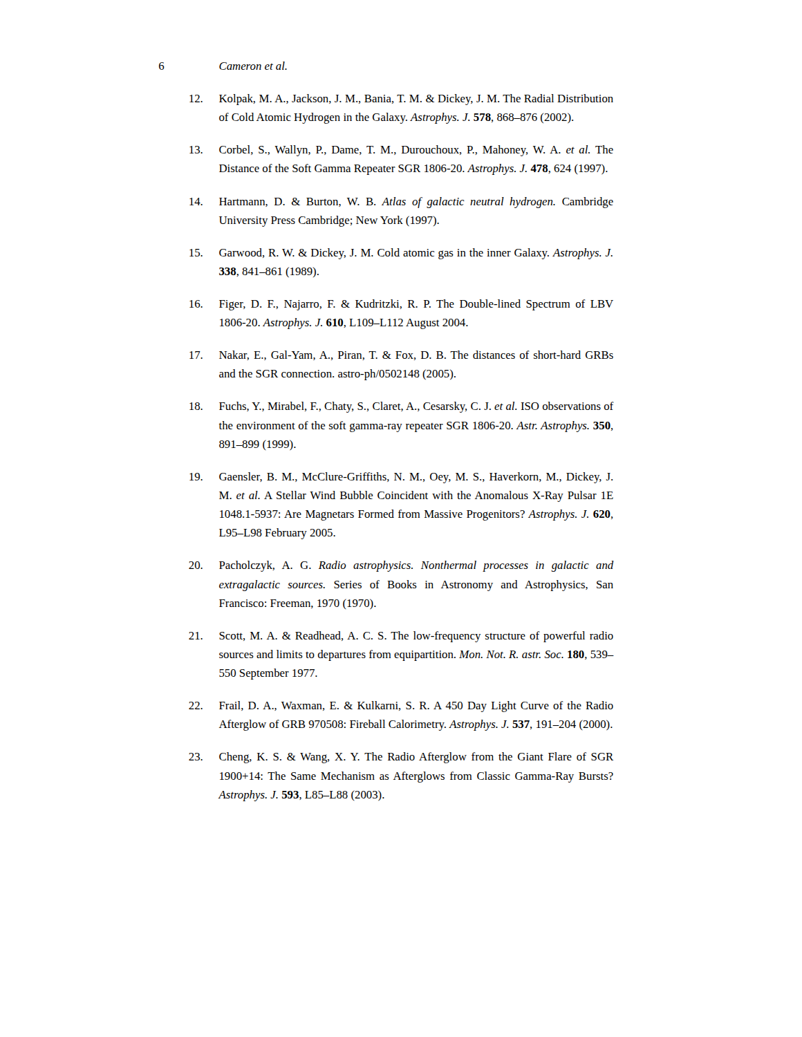6 Cameron et al.
12. Kolpak, M. A., Jackson, J. M., Bania, T. M. & Dickey, J. M. The Radial Distribution of Cold Atomic Hydrogen in the Galaxy. Astrophys. J. 578, 868–876 (2002).
13. Corbel, S., Wallyn, P., Dame, T. M., Durouchoux, P., Mahoney, W. A. et al. The Distance of the Soft Gamma Repeater SGR 1806-20. Astrophys. J. 478, 624 (1997).
14. Hartmann, D. & Burton, W. B. Atlas of galactic neutral hydrogen. Cambridge University Press Cambridge; New York (1997).
15. Garwood, R. W. & Dickey, J. M. Cold atomic gas in the inner Galaxy. Astrophys. J. 338, 841–861 (1989).
16. Figer, D. F., Najarro, F. & Kudritzki, R. P. The Double-lined Spectrum of LBV 1806-20. Astrophys. J. 610, L109–L112 August 2004.
17. Nakar, E., Gal-Yam, A., Piran, T. & Fox, D. B. The distances of short-hard GRBs and the SGR connection. astro-ph/0502148 (2005).
18. Fuchs, Y., Mirabel, F., Chaty, S., Claret, A., Cesarsky, C. J. et al. ISO observations of the environment of the soft gamma-ray repeater SGR 1806-20. Astr. Astrophys. 350, 891–899 (1999).
19. Gaensler, B. M., McClure-Griffiths, N. M., Oey, M. S., Haverkorn, M., Dickey, J. M. et al. A Stellar Wind Bubble Coincident with the Anomalous X-Ray Pulsar 1E 1048.1-5937: Are Magnetars Formed from Massive Progenitors? Astrophys. J. 620, L95–L98 February 2005.
20. Pacholczyk, A. G. Radio astrophysics. Nonthermal processes in galactic and extragalactic sources. Series of Books in Astronomy and Astrophysics, San Francisco: Freeman, 1970 (1970).
21. Scott, M. A. & Readhead, A. C. S. The low-frequency structure of powerful radio sources and limits to departures from equipartition. Mon. Not. R. astr. Soc. 180, 539–550 September 1977.
22. Frail, D. A., Waxman, E. & Kulkarni, S. R. A 450 Day Light Curve of the Radio Afterglow of GRB 970508: Fireball Calorimetry. Astrophys. J. 537, 191–204 (2000).
23. Cheng, K. S. & Wang, X. Y. The Radio Afterglow from the Giant Flare of SGR 1900+14: The Same Mechanism as Afterglows from Classic Gamma-Ray Bursts? Astrophys. J. 593, L85–L88 (2003).